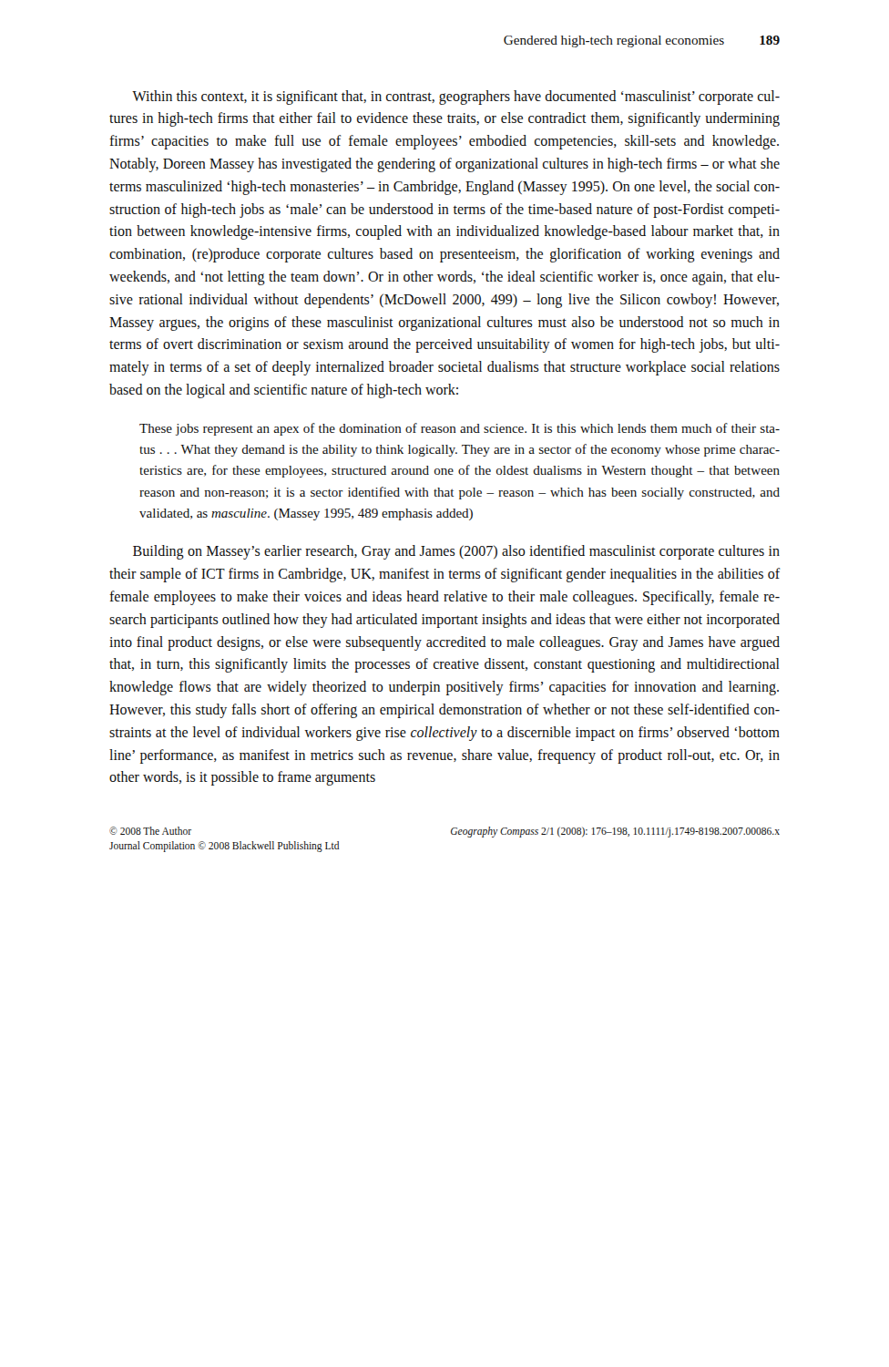Gendered high-tech regional economies 189
Within this context, it is significant that, in contrast, geographers have documented ‘masculinist’ corporate cultures in high-tech firms that either fail to evidence these traits, or else contradict them, significantly undermining firms’ capacities to make full use of female employees’ embodied competencies, skill-sets and knowledge. Notably, Doreen Massey has investigated the gendering of organizational cultures in high-tech firms – or what she terms masculinized ‘high-tech monasteries’ – in Cambridge, England (Massey 1995). On one level, the social construction of high-tech jobs as ‘male’ can be understood in terms of the time-based nature of post-Fordist competition between knowledge-intensive firms, coupled with an individualized knowledge-based labour market that, in combination, (re)produce corporate cultures based on presenteeism, the glorification of working evenings and weekends, and ‘not letting the team down’. Or in other words, ‘the ideal scientific worker is, once again, that elusive rational individual without dependents’ (McDowell 2000, 499) – long live the Silicon cowboy! However, Massey argues, the origins of these masculinist organizational cultures must also be understood not so much in terms of overt discrimination or sexism around the perceived unsuitability of women for high-tech jobs, but ultimately in terms of a set of deeply internalized broader societal dualisms that structure workplace social relations based on the logical and scientific nature of high-tech work:
These jobs represent an apex of the domination of reason and science. It is this which lends them much of their status . . . What they demand is the ability to think logically. They are in a sector of the economy whose prime characteristics are, for these employees, structured around one of the oldest dualisms in Western thought – that between reason and non-reason; it is a sector identified with that pole – reason – which has been socially constructed, and validated, as masculine. (Massey 1995, 489 emphasis added)
Building on Massey’s earlier research, Gray and James (2007) also identified masculinist corporate cultures in their sample of ICT firms in Cambridge, UK, manifest in terms of significant gender inequalities in the abilities of female employees to make their voices and ideas heard relative to their male colleagues. Specifically, female research participants outlined how they had articulated important insights and ideas that were either not incorporated into final product designs, or else were subsequently accredited to male colleagues. Gray and James have argued that, in turn, this significantly limits the processes of creative dissent, constant questioning and multidirectional knowledge flows that are widely theorized to underpin positively firms’ capacities for innovation and learning. However, this study falls short of offering an empirical demonstration of whether or not these self-identified constraints at the level of individual workers give rise collectively to a discernible impact on firms’ observed ‘bottom line’ performance, as manifest in metrics such as revenue, share value, frequency of product roll-out, etc. Or, in other words, is it possible to frame arguments
© 2008 The Author
Journal Compilation © 2008 Blackwell Publishing Ltd Geography Compass 2/1 (2008): 176–198, 10.1111/j.1749-8198.2007.00086.x